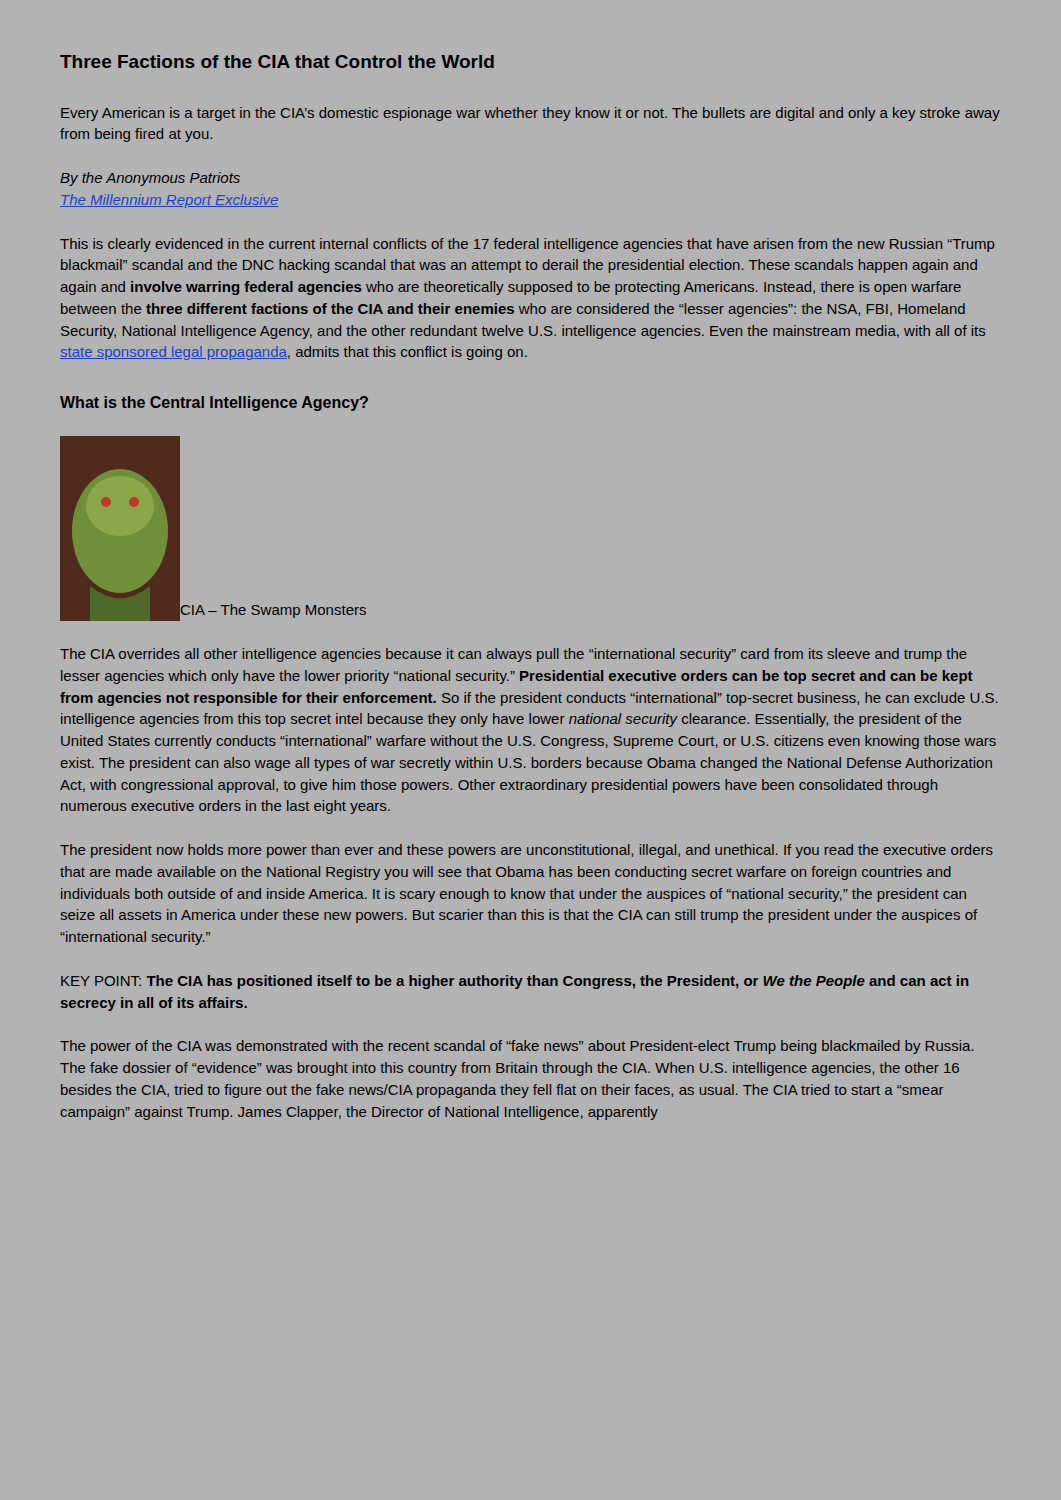Three Factions of the CIA that Control the World
Every American is a target in the CIA’s domestic espionage war whether they know it or not. The bullets are digital and only a key stroke away from being fired at you.
By the Anonymous Patriots
The Millennium Report Exclusive
This is clearly evidenced in the current internal conflicts of the 17 federal intelligence agencies that have arisen from the new Russian “Trump blackmail” scandal and the DNC hacking scandal that was an attempt to derail the presidential election. These scandals happen again and again and involve warring federal agencies who are theoretically supposed to be protecting Americans. Instead, there is open warfare between the three different factions of the CIA and their enemies who are considered the “lesser agencies”: the NSA, FBI, Homeland Security, National Intelligence Agency, and the other redundant twelve U.S. intelligence agencies. Even the mainstream media, with all of its state sponsored legal propaganda, admits that this conflict is going on.
What is the Central Intelligence Agency?
CIA – The Swamp Monsters
The CIA overrides all other intelligence agencies because it can always pull the “international security” card from its sleeve and trump the lesser agencies which only have the lower priority “national security.” Presidential executive orders can be top secret and can be kept from agencies not responsible for their enforcement. So if the president conducts “international” top-secret business, he can exclude U.S. intelligence agencies from this top secret intel because they only have lower national security clearance. Essentially, the president of the United States currently conducts “international” warfare without the U.S. Congress, Supreme Court, or U.S. citizens even knowing those wars exist. The president can also wage all types of war secretly within U.S. borders because Obama changed the National Defense Authorization Act, with congressional approval, to give him those powers. Other extraordinary presidential powers have been consolidated through numerous executive orders in the last eight years.
The president now holds more power than ever and these powers are unconstitutional, illegal, and unethical. If you read the executive orders that are made available on the National Registry you will see that Obama has been conducting secret warfare on foreign countries and individuals both outside of and inside America. It is scary enough to know that under the auspices of “national security,” the president can seize all assets in America under these new powers. But scarier than this is that the CIA can still trump the president under the auspices of “international security.”
KEY POINT: The CIA has positioned itself to be a higher authority than Congress, the President, or We the People and can act in secrecy in all of its affairs.
The power of the CIA was demonstrated with the recent scandal of “fake news” about President-elect Trump being blackmailed by Russia. The fake dossier of “evidence” was brought into this country from Britain through the CIA. When U.S. intelligence agencies, the other 16 besides the CIA, tried to figure out the fake news/CIA propaganda they fell flat on their faces, as usual. The CIA tried to start a “smear campaign” against Trump. James Clapper, the Director of National Intelligence, apparently